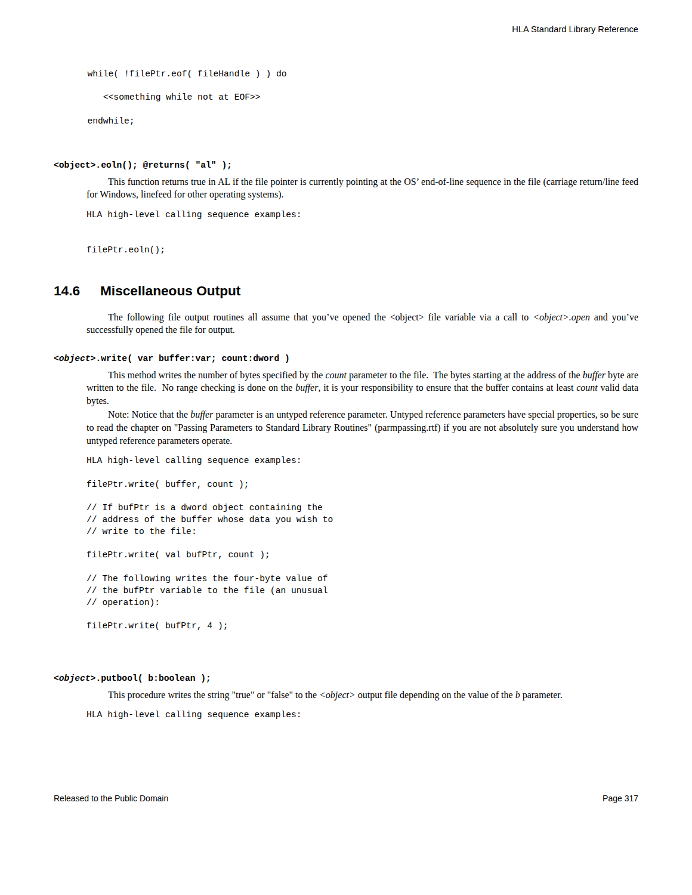HLA Standard Library Reference
   while( !filePtr.eof( fileHandle ) ) do

      <<something while not at EOF>>

   endwhile;
<object>.eoln(); @returns( "al" );
This function returns true in AL if the file pointer is currently pointing at the OS’ end-of-line sequence in the file (carriage return/line feed for Windows, linefeed for other operating systems).
HLA high-level calling sequence examples:


filePtr.eoln();
14.6 Miscellaneous Output
The following file output routines all assume that you’ve opened the <object> file variable via a call to <object>.open and you’ve successfully opened the file for output.
<object>.write( var buffer:var; count:dword )
This method writes the number of bytes specified by the count parameter to the file. The bytes starting at the address of the buffer byte are written to the file. No range checking is done on the buffer, it is your responsibility to ensure that the buffer contains at least count valid data bytes.
Note: Notice that the buffer parameter is an untyped reference parameter. Untyped reference parameters have special properties, so be sure to read the chapter on "Passing Parameters to Standard Library Routines" (parmpassing.rtf) if you are not absolutely sure you understand how untyped reference parameters operate.
HLA high-level calling sequence examples:

filePtr.write( buffer, count );

// If bufPtr is a dword object containing the
// address of the buffer whose data you wish to
// write to the file:

filePtr.write( val bufPtr, count );

// The following writes the four-byte value of
// the bufPtr variable to the file (an unusual
// operation):

filePtr.write( bufPtr, 4 );
<object>.putbool( b:boolean );
This procedure writes the string "true" or "false" to the <object> output file depending on the value of the b parameter.
HLA high-level calling sequence examples:
Released to the Public Domain Page 317